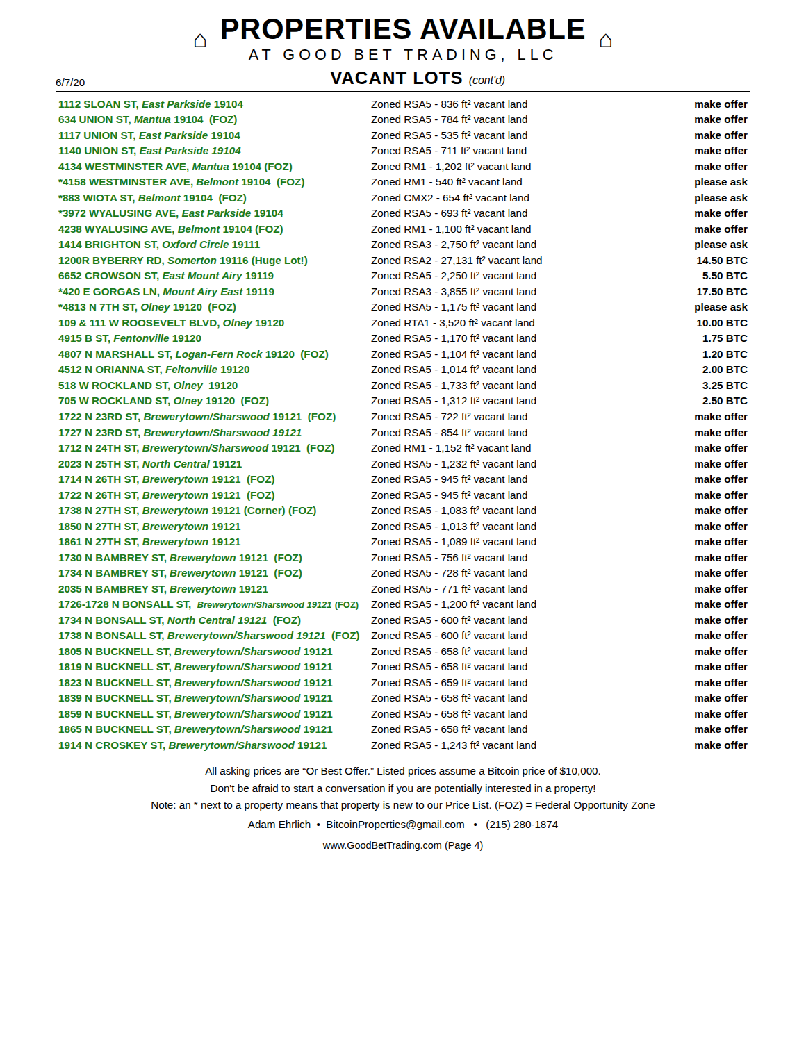⌂
PROPERTIES AVAILABLE
AT GOOD BET TRADING, LLC
⌂
6/7/20
VACANT LOTS (cont'd)
| 1112 SLOAN ST, East Parkside 19104 | Zoned RSA5 - 836 ft² vacant land | make offer |
| 634 UNION ST, Mantua 19104 (FOZ) | Zoned RSA5 - 784 ft² vacant land | make offer |
| 1117 UNION ST, East Parkside 19104 | Zoned RSA5 - 535 ft² vacant land | make offer |
| 1140 UNION ST, East Parkside 19104 | Zoned RSA5 - 711 ft² vacant land | make offer |
| 4134 WESTMINSTER AVE, Mantua 19104 (FOZ) | Zoned RM1 - 1,202 ft² vacant land | make offer |
| *4158 WESTMINSTER AVE, Belmont 19104 (FOZ) | Zoned RM1 - 540 ft² vacant land | please ask |
| *883 WIOTA ST, Belmont 19104 (FOZ) | Zoned CMX2 - 654 ft² vacant land | please ask |
| *3972 WYALUSING AVE, East Parkside 19104 | Zoned RSA5 - 693 ft² vacant land | make offer |
| 4238 WYALUSING AVE, Belmont 19104 (FOZ) | Zoned RM1 - 1,100 ft² vacant land | make offer |
| 1414 BRIGHTON ST, Oxford Circle 19111 | Zoned RSA3 - 2,750 ft² vacant land | please ask |
| 1200R BYBERRY RD, Somerton 19116 (Huge Lot!) | Zoned RSA2 - 27,131 ft² vacant land | 14.50 BTC |
| 6652 CROWSON ST, East Mount Airy 19119 | Zoned RSA5 - 2,250 ft² vacant land | 5.50 BTC |
| *420 E GORGAS LN, Mount Airy East 19119 | Zoned RSA3 - 3,855 ft² vacant land | 17.50 BTC |
| *4813 N 7TH ST, Olney 19120 (FOZ) | Zoned RSA5 - 1,175 ft² vacant land | please ask |
| 109 & 111 W ROOSEVELT BLVD, Olney 19120 | Zoned RTA1 - 3,520 ft² vacant land | 10.00 BTC |
| 4915 B ST, Fentonville 19120 | Zoned RSA5 - 1,170 ft² vacant land | 1.75 BTC |
| 4807 N MARSHALL ST, Logan-Fern Rock 19120 (FOZ) | Zoned RSA5 - 1,104 ft² vacant land | 1.20 BTC |
| 4512 N ORIANNA ST, Feltonville 19120 | Zoned RSA5 - 1,014 ft² vacant land | 2.00 BTC |
| 518 W ROCKLAND ST, Olney 19120 | Zoned RSA5 - 1,733 ft² vacant land | 3.25 BTC |
| 705 W ROCKLAND ST, Olney 19120 (FOZ) | Zoned RSA5 - 1,312 ft² vacant land | 2.50 BTC |
| 1722 N 23RD ST, Brewerytown/Sharswood 19121 (FOZ) | Zoned RSA5 - 722 ft² vacant land | make offer |
| 1727 N 23RD ST, Brewerytown/Sharswood 19121 | Zoned RSA5 - 854 ft² vacant land | make offer |
| 1712 N 24TH ST, Brewerytown/Sharswood 19121 (FOZ) | Zoned RM1 - 1,152 ft² vacant land | make offer |
| 2023 N 25TH ST, North Central 19121 | Zoned RSA5 - 1,232 ft² vacant land | make offer |
| 1714 N 26TH ST, Brewerytown 19121 (FOZ) | Zoned RSA5 - 945 ft² vacant land | make offer |
| 1722 N 26TH ST, Brewerytown 19121 (FOZ) | Zoned RSA5 - 945 ft² vacant land | make offer |
| 1738 N 27TH ST, Brewerytown 19121 (Corner) (FOZ) | Zoned RSA5 - 1,083 ft² vacant land | make offer |
| 1850 N 27TH ST, Brewerytown 19121 | Zoned RSA5 - 1,013 ft² vacant land | make offer |
| 1861 N 27TH ST, Brewerytown 19121 | Zoned RSA5 - 1,089 ft² vacant land | make offer |
| 1730 N BAMBREY ST, Brewerytown 19121 (FOZ) | Zoned RSA5 - 756 ft² vacant land | make offer |
| 1734 N BAMBREY ST, Brewerytown 19121 (FOZ) | Zoned RSA5 - 728 ft² vacant land | make offer |
| 2035 N BAMBREY ST, Brewerytown 19121 | Zoned RSA5 - 771 ft² vacant land | make offer |
| 1726-1728 N BONSALL ST, Brewerytown/Sharswood 19121 (FOZ) | Zoned RSA5 - 1,200 ft² vacant land | make offer |
| 1734 N BONSALL ST, North Central 19121 (FOZ) | Zoned RSA5 - 600 ft² vacant land | make offer |
| 1738 N BONSALL ST, Brewerytown/Sharswood 19121 (FOZ) | Zoned RSA5 - 600 ft² vacant land | make offer |
| 1805 N BUCKNELL ST, Brewerytown/Sharswood 19121 | Zoned RSA5 - 658 ft² vacant land | make offer |
| 1819 N BUCKNELL ST, Brewerytown/Sharswood 19121 | Zoned RSA5 - 658 ft² vacant land | make offer |
| 1823 N BUCKNELL ST, Brewerytown/Sharswood 19121 | Zoned RSA5 - 659 ft² vacant land | make offer |
| 1839 N BUCKNELL ST, Brewerytown/Sharswood 19121 | Zoned RSA5 - 658 ft² vacant land | make offer |
| 1859 N BUCKNELL ST, Brewerytown/Sharswood 19121 | Zoned RSA5 - 658 ft² vacant land | make offer |
| 1865 N BUCKNELL ST, Brewerytown/Sharswood 19121 | Zoned RSA5 - 658 ft² vacant land | make offer |
| 1914 N CROSKEY ST, Brewerytown/Sharswood 19121 | Zoned RSA5 - 1,243 ft² vacant land | make offer |
All asking prices are “Or Best Offer.” Listed prices assume a Bitcoin price of $10,000.
Don't be afraid to start a conversation if you are potentially interested in a property!
Note: an * next to a property means that property is new to our Price List. (FOZ) = Federal Opportunity Zone
Adam Ehrlich • BitcoinProperties@gmail.com • (215) 280-1874
www.GoodBetTrading.com (Page 4)